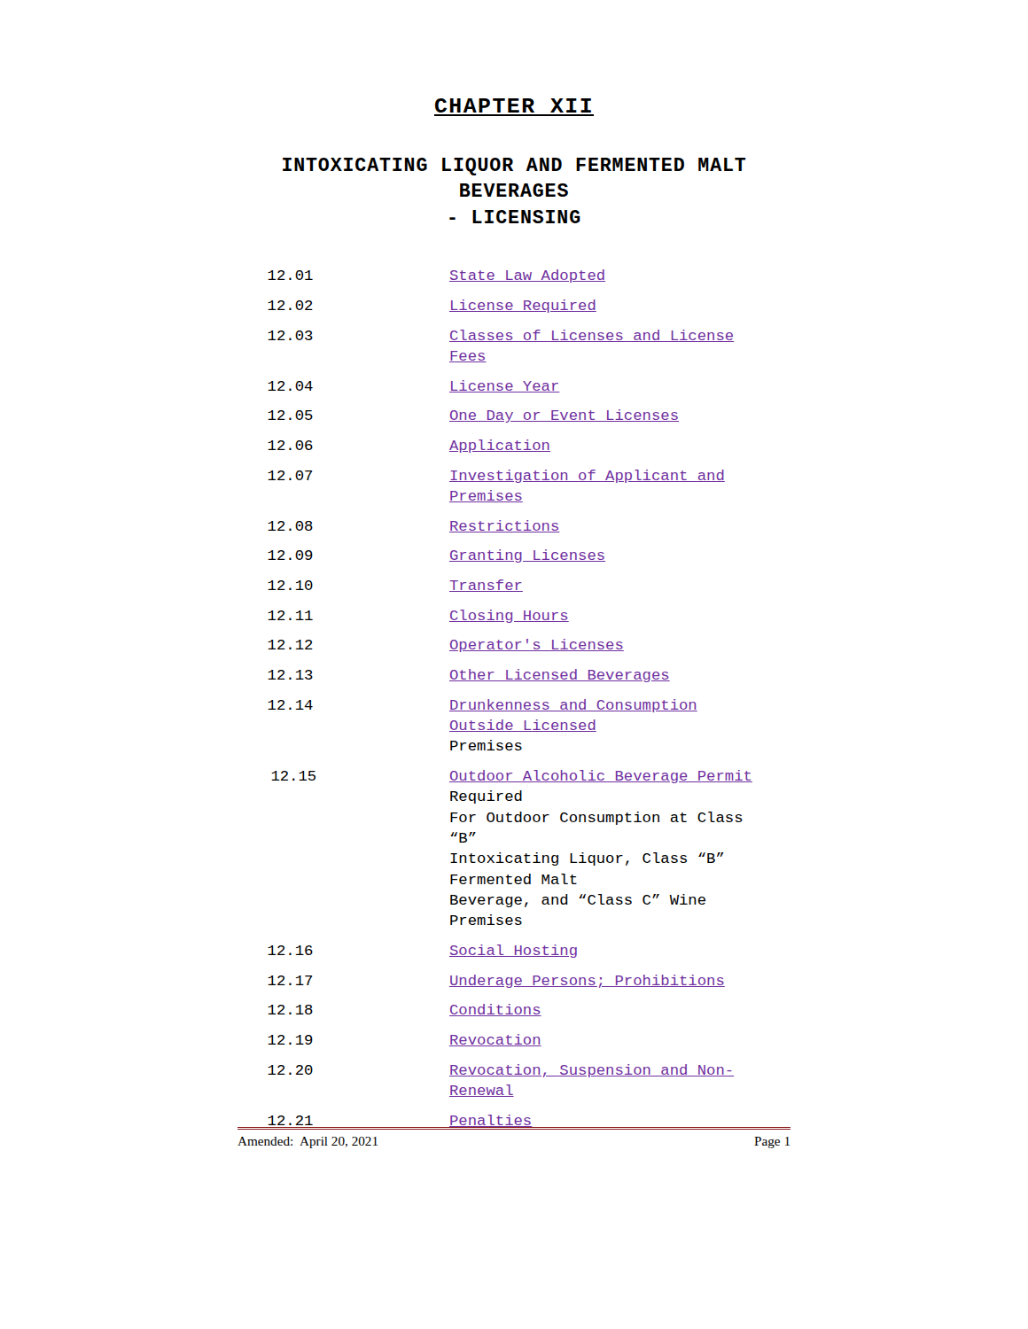CHAPTER XII
INTOXICATING LIQUOR AND FERMENTED MALT BEVERAGES
- LICENSING
| 12.01 | State Law Adopted |
| 12.02 | License Required |
| 12.03 | Classes of Licenses and License Fees |
| 12.04 | License Year |
| 12.05 | One Day or Event Licenses |
| 12.06 | Application |
| 12.07 | Investigation of Applicant and Premises |
| 12.08 | Restrictions |
| 12.09 | Granting Licenses |
| 12.10 | Transfer |
| 12.11 | Closing Hours |
| 12.12 | Operator's Licenses |
| 12.13 | Other Licensed Beverages |
| 12.14 | Drunkenness and Consumption Outside Licensed Premises |
| 12.15 | Outdoor Alcoholic Beverage Permit Required For Outdoor Consumption at Class “B” Intoxicating Liquor, Class “B” Fermented Malt Beverage, and “Class C” Wine Premises |
| 12.16 | Social Hosting |
| 12.17 | Underage Persons; Prohibitions |
| 12.18 | Conditions |
| 12.19 | Revocation |
| 12.20 | Revocation, Suspension and Non-Renewal |
| 12.21 | Penalties |
Amended: April 20, 2021 Page 1